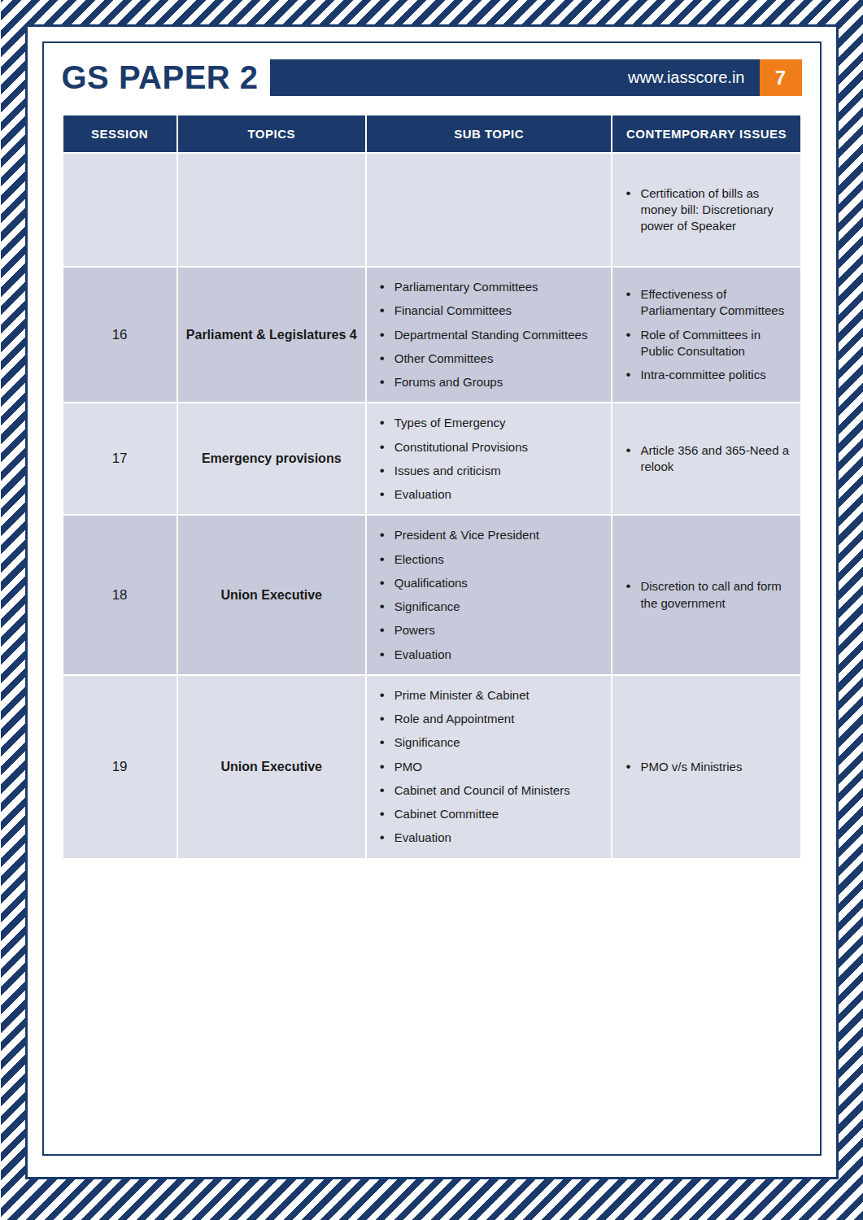GS PAPER 2
www.iasscore.in
7
| SESSION | TOPICS | SUB TOPIC | CONTEMPORARY ISSUES |
| --- | --- | --- | --- |
| | | | Certification of bills as money bill: Discretionary power of Speaker |
| 16 | Parliament & Legislatures 4 | Parliamentary Committees Financial Committees Departmental Standing Committees Other Committees Forums and Groups | Effectiveness of Parliamentary Committees Role of Committees in Public Consultation Intra-committee politics |
| 17 | Emergency provisions | Types of Emergency Constitutional Provisions Issues and criticism Evaluation | Article 356 and 365-Need a relook |
| 18 | Union Executive | President & Vice President Elections Qualifications Significance Powers Evaluation | Discretion to call and form the government |
| 19 | Union Executive | Prime Minister & Cabinet Role and Appointment Significance PMO Cabinet and Council of Ministers Cabinet Committee Evaluation | PMO v/s Ministries |